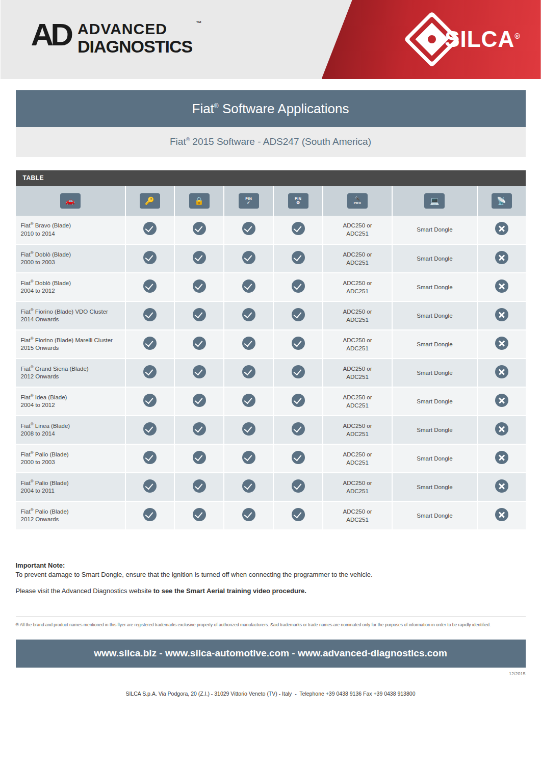AD
ADVANCED
DIAGNOSTICS
™
SILCA®
Fiat® Software Applications
Fiat® 2015 Software - ADS247 (South America)
TABLE
| 🚗 | 🔑 | 🔒 | PIN ✓ | PIN ⚙ | 🔌 PRO | 💻 | 📡 |
| --- | --- | --- | --- | --- | --- | --- | --- |
| Fiat ® Bravo (Blade) 2010 to 2014 | | | | | ADC250 or ADC251 | Smart Dongle | |
| Fiat ® Doblò (Blade) 2000 to 2003 | | | | | ADC250 or ADC251 | Smart Dongle | |
| Fiat ® Doblò (Blade) 2004 to 2012 | | | | | ADC250 or ADC251 | Smart Dongle | |
| Fiat ® Fiorino (Blade) VDO Cluster 2014 Onwards | | | | | ADC250 or ADC251 | Smart Dongle | |
| Fiat ® Fiorino (Blade) Marelli Cluster 2015 Onwards | | | | | ADC250 or ADC251 | Smart Dongle | |
| Fiat ® Grand Siena (Blade) 2012 Onwards | | | | | ADC250 or ADC251 | Smart Dongle | |
| Fiat ® Idea (Blade) 2004 to 2012 | | | | | ADC250 or ADC251 | Smart Dongle | |
| Fiat ® Linea (Blade) 2008 to 2014 | | | | | ADC250 or ADC251 | Smart Dongle | |
| Fiat ® Palio (Blade) 2000 to 2003 | | | | | ADC250 or ADC251 | Smart Dongle | |
| Fiat ® Palio (Blade) 2004 to 2011 | | | | | ADC250 or ADC251 | Smart Dongle | |
| Fiat ® Palio (Blade) 2012 Onwards | | | | | ADC250 or ADC251 | Smart Dongle | |
Important Note:
To prevent damage to Smart Dongle, ensure that the ignition is turned off when connecting the programmer to the vehicle.
Please visit the Advanced Diagnostics website to see the Smart Aerial training video procedure.
® All the brand and product names mentioned in this flyer are registered trademarks exclusive property of authorized manufacturers. Said trademarks or trade names are nominated only for the purposes of information in order to be rapidly identified.
www.silca.biz - www.silca-automotive.com - www.advanced-diagnostics.com
12/2015
SILCA S.p.A. Via Podgora, 20 (Z.I.) - 31029 Vittorio Veneto (TV) - Italy - Telephone +39 0438 9136 Fax +39 0438 913800